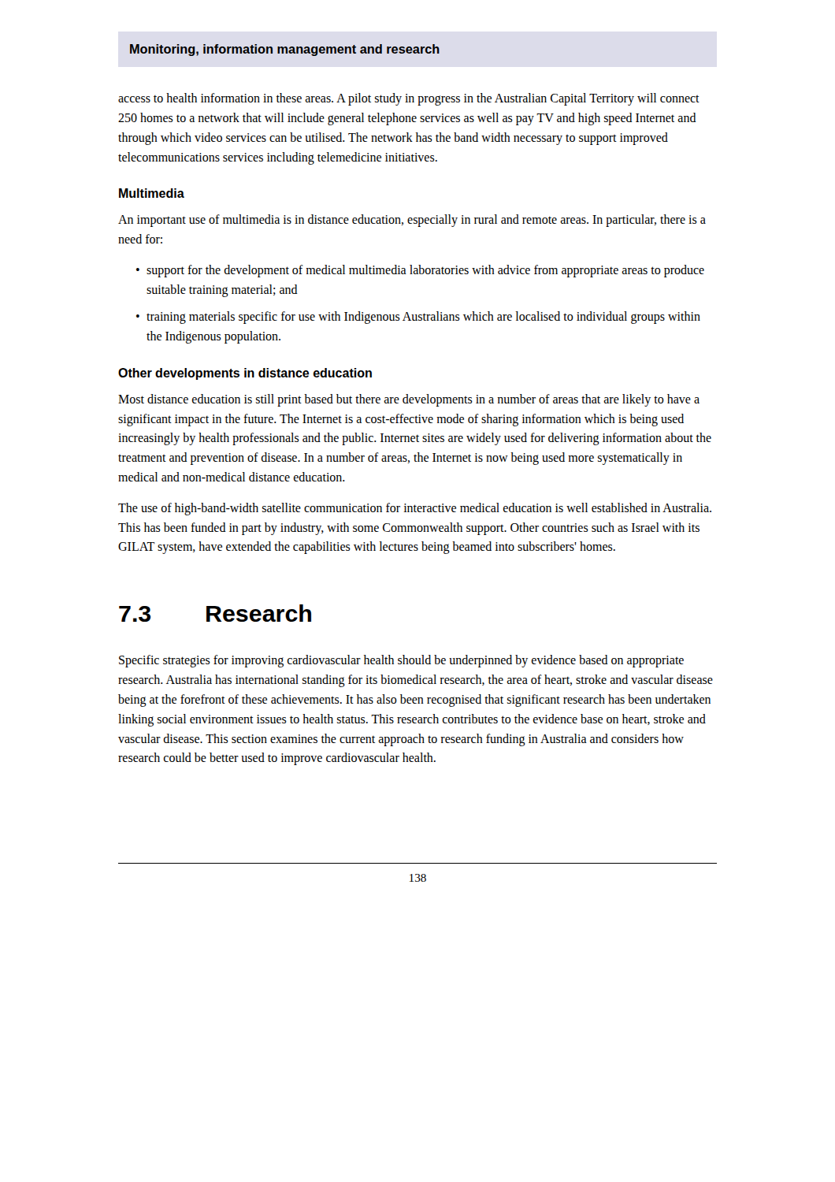Monitoring, information management and research
access to health information in these areas. A pilot study in progress in the Australian Capital Territory will connect 250 homes to a network that will include general telephone services as well as pay TV and high speed Internet and through which video services can be utilised. The network has the band width necessary to support improved telecommunications services including telemedicine initiatives.
Multimedia
An important use of multimedia is in distance education, especially in rural and remote areas. In particular, there is a need for:
support for the development of medical multimedia laboratories with advice from appropriate areas to produce suitable training material; and
training materials specific for use with Indigenous Australians which are localised to individual groups within the Indigenous population.
Other developments in distance education
Most distance education is still print based but there are developments in a number of areas that are likely to have a significant impact in the future. The Internet is a cost-effective mode of sharing information which is being used increasingly by health professionals and the public. Internet sites are widely used for delivering information about the treatment and prevention of disease. In a number of areas, the Internet is now being used more systematically in medical and non-medical distance education.
The use of high-band-width satellite communication for interactive medical education is well established in Australia. This has been funded in part by industry, with some Commonwealth support. Other countries such as Israel with its GILAT system, have extended the capabilities with lectures being beamed into subscribers' homes.
7.3 Research
Specific strategies for improving cardiovascular health should be underpinned by evidence based on appropriate research. Australia has international standing for its biomedical research, the area of heart, stroke and vascular disease being at the forefront of these achievements. It has also been recognised that significant research has been undertaken linking social environment issues to health status. This research contributes to the evidence base on heart, stroke and vascular disease. This section examines the current approach to research funding in Australia and considers how research could be better used to improve cardiovascular health.
138